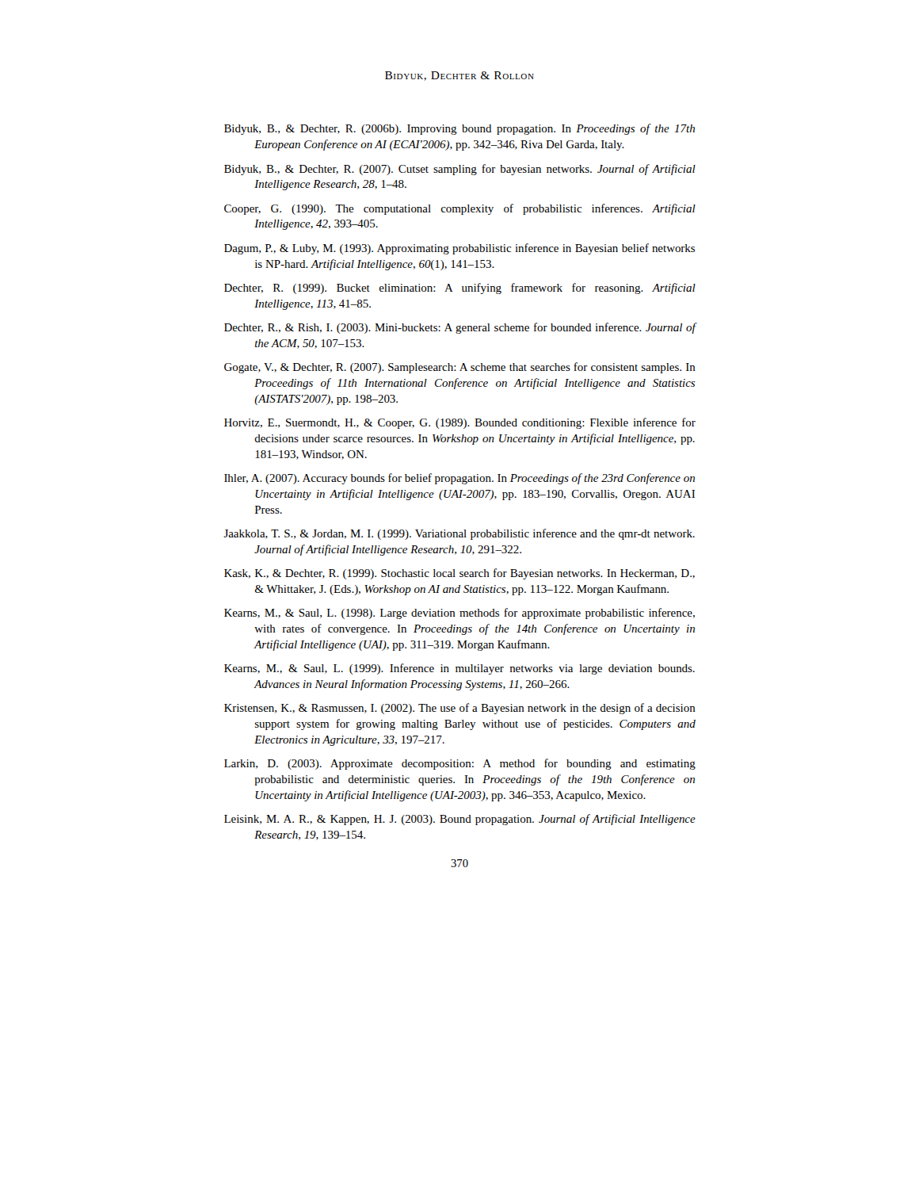Bidyuk, Dechter & Rollon
Bidyuk, B., & Dechter, R. (2006b). Improving bound propagation. In Proceedings of the 17th European Conference on AI (ECAI'2006), pp. 342–346, Riva Del Garda, Italy.
Bidyuk, B., & Dechter, R. (2007). Cutset sampling for bayesian networks. Journal of Artificial Intelligence Research, 28, 1–48.
Cooper, G. (1990). The computational complexity of probabilistic inferences. Artificial Intelligence, 42, 393–405.
Dagum, P., & Luby, M. (1993). Approximating probabilistic inference in Bayesian belief networks is NP-hard. Artificial Intelligence, 60(1), 141–153.
Dechter, R. (1999). Bucket elimination: A unifying framework for reasoning. Artificial Intelligence, 113, 41–85.
Dechter, R., & Rish, I. (2003). Mini-buckets: A general scheme for bounded inference. Journal of the ACM, 50, 107–153.
Gogate, V., & Dechter, R. (2007). Samplesearch: A scheme that searches for consistent samples. In Proceedings of 11th International Conference on Artificial Intelligence and Statistics (AISTATS'2007), pp. 198–203.
Horvitz, E., Suermondt, H., & Cooper, G. (1989). Bounded conditioning: Flexible inference for decisions under scarce resources. In Workshop on Uncertainty in Artificial Intelligence, pp. 181–193, Windsor, ON.
Ihler, A. (2007). Accuracy bounds for belief propagation. In Proceedings of the 23rd Conference on Uncertainty in Artificial Intelligence (UAI-2007), pp. 183–190, Corvallis, Oregon. AUAI Press.
Jaakkola, T. S., & Jordan, M. I. (1999). Variational probabilistic inference and the qmr-dt network. Journal of Artificial Intelligence Research, 10, 291–322.
Kask, K., & Dechter, R. (1999). Stochastic local search for Bayesian networks. In Heckerman, D., & Whittaker, J. (Eds.), Workshop on AI and Statistics, pp. 113–122. Morgan Kaufmann.
Kearns, M., & Saul, L. (1998). Large deviation methods for approximate probabilistic inference, with rates of convergence. In Proceedings of the 14th Conference on Uncertainty in Artificial Intelligence (UAI), pp. 311–319. Morgan Kaufmann.
Kearns, M., & Saul, L. (1999). Inference in multilayer networks via large deviation bounds. Advances in Neural Information Processing Systems, 11, 260–266.
Kristensen, K., & Rasmussen, I. (2002). The use of a Bayesian network in the design of a decision support system for growing malting Barley without use of pesticides. Computers and Electronics in Agriculture, 33, 197–217.
Larkin, D. (2003). Approximate decomposition: A method for bounding and estimating probabilistic and deterministic queries. In Proceedings of the 19th Conference on Uncertainty in Artificial Intelligence (UAI-2003), pp. 346–353, Acapulco, Mexico.
Leisink, M. A. R., & Kappen, H. J. (2003). Bound propagation. Journal of Artificial Intelligence Research, 19, 139–154.
370